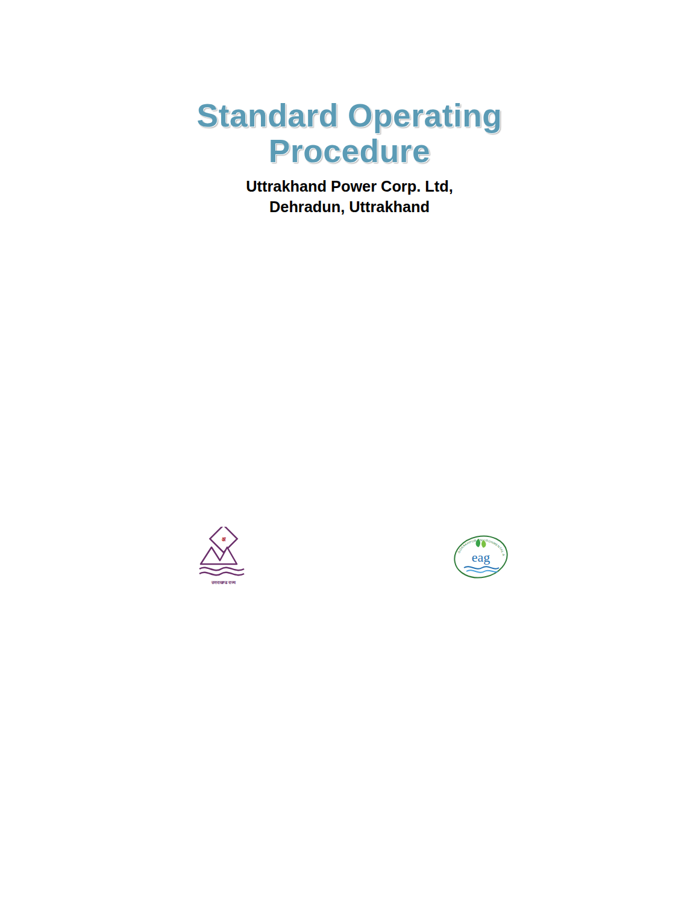Standard Operating Procedure
Uttrakhand Power Corp. Ltd, Dehradun, Uttrakhand
अ उत्तराखण्ड राज्य
GORAKHPUR ENVIRONMENTAL ACTION GROUP eag